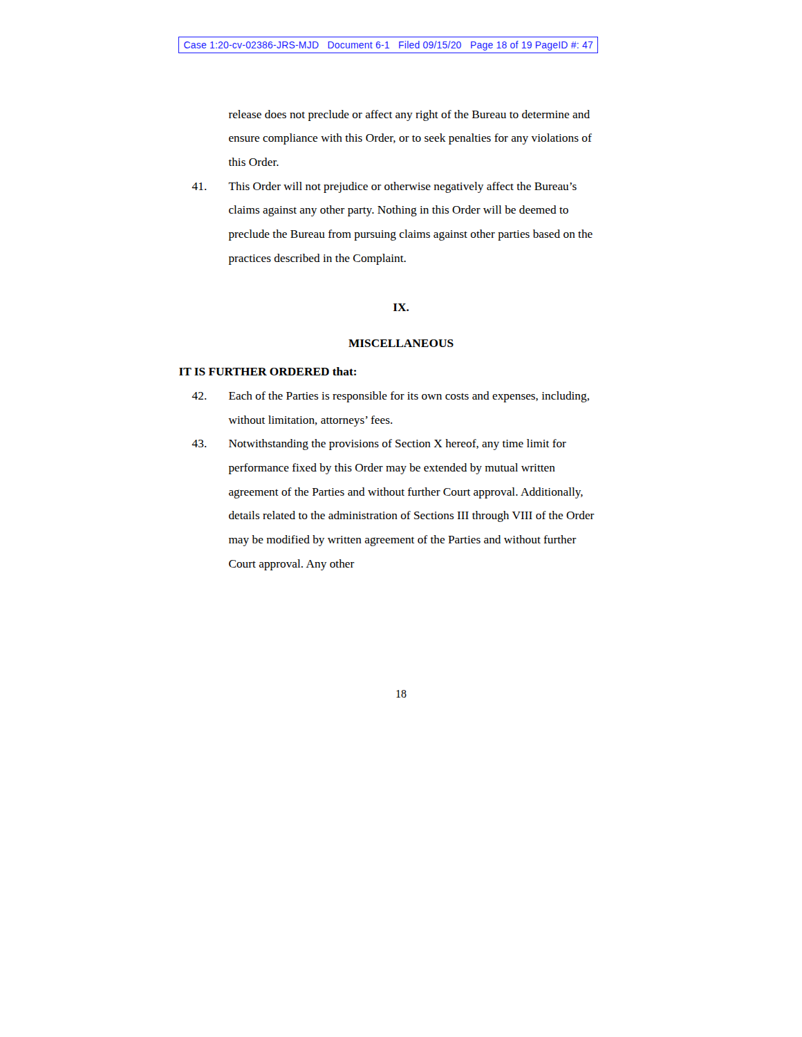Case 1:20-cv-02386-JRS-MJD Document 6-1 Filed 09/15/20 Page 18 of 19 PageID #: 47
release does not preclude or affect any right of the Bureau to determine and ensure compliance with this Order, or to seek penalties for any violations of this Order.
41. This Order will not prejudice or otherwise negatively affect the Bureau’s claims against any other party. Nothing in this Order will be deemed to preclude the Bureau from pursuing claims against other parties based on the practices described in the Complaint.
IX.
MISCELLANEOUS
IT IS FURTHER ORDERED that:
42. Each of the Parties is responsible for its own costs and expenses, including, without limitation, attorneys’ fees.
43. Notwithstanding the provisions of Section X hereof, any time limit for performance fixed by this Order may be extended by mutual written agreement of the Parties and without further Court approval. Additionally, details related to the administration of Sections III through VIII of the Order may be modified by written agreement of the Parties and without further Court approval. Any other
18